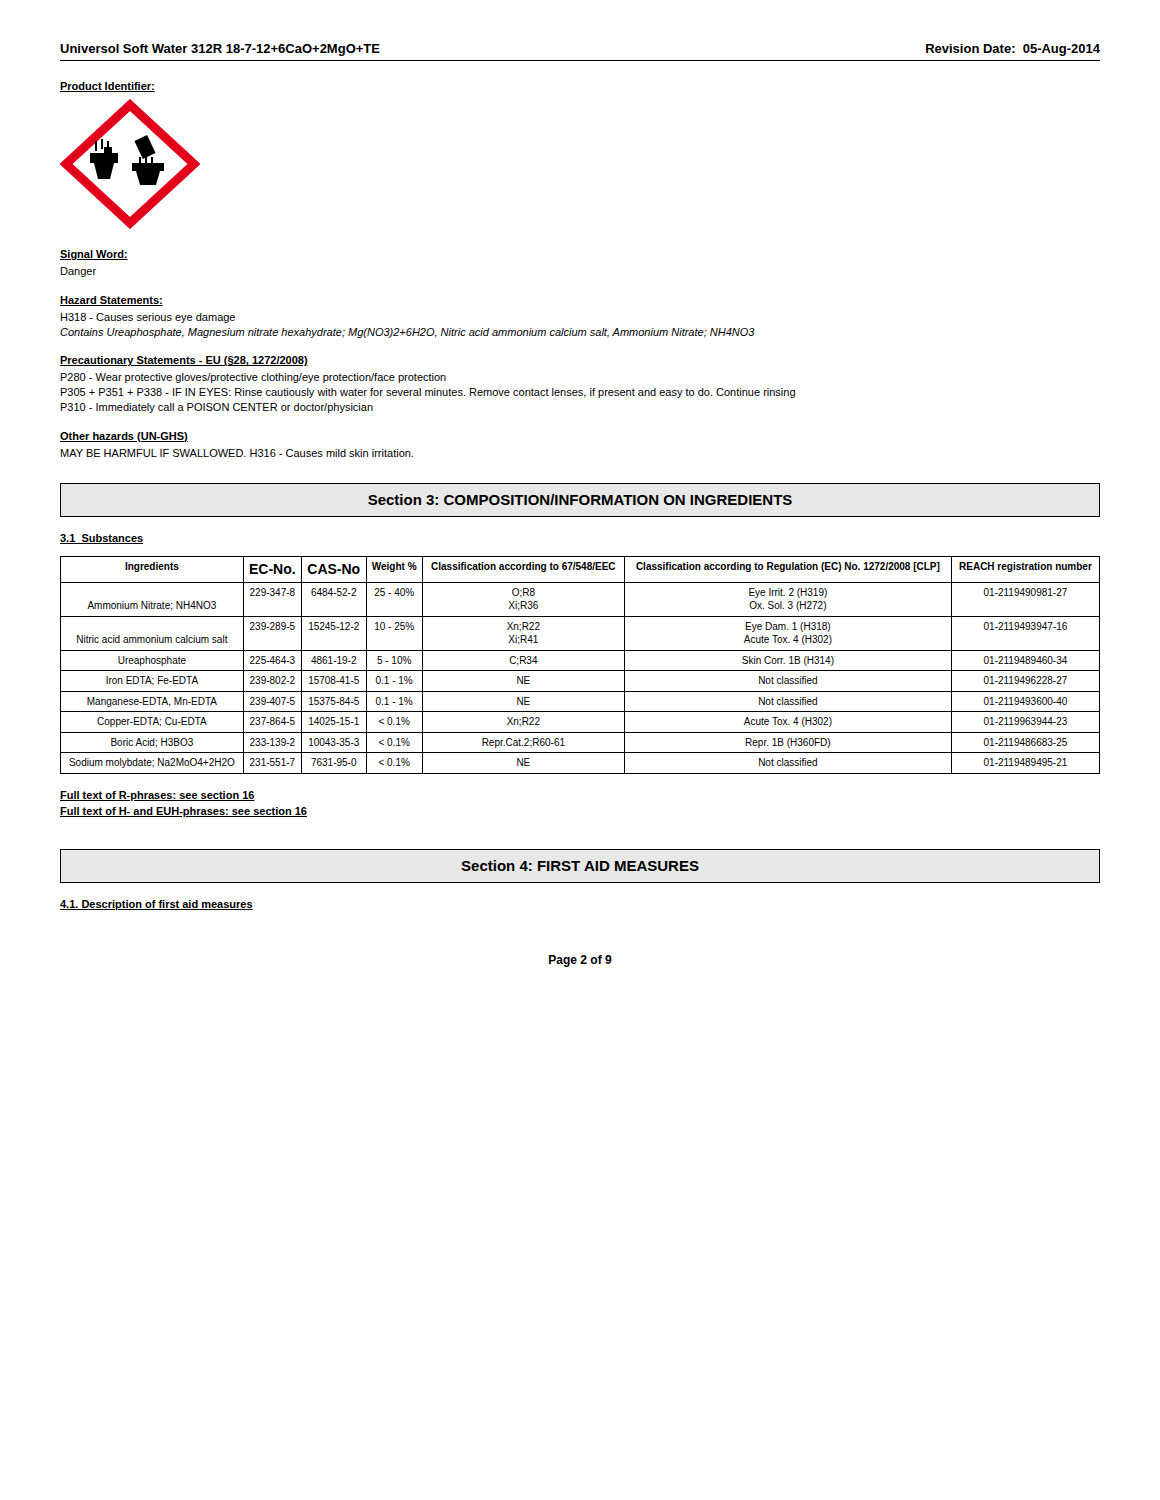Universol Soft Water 312R 18-7-12+6CaO+2MgO+TE Revision Date: 05-Aug-2014
Product Identifier:
Signal Word:
Danger
Hazard Statements:
H318 - Causes serious eye damage
Contains Ureaphosphate, Magnesium nitrate hexahydrate; Mg(NO3)2+6H2O, Nitric acid ammonium calcium salt, Ammonium Nitrate; NH4NO3
Precautionary Statements - EU (§28, 1272/2008)
P280 - Wear protective gloves/protective clothing/eye protection/face protection
P305 + P351 + P338 - IF IN EYES: Rinse cautiously with water for several minutes. Remove contact lenses, if present and easy to do. Continue rinsing
P310 - Immediately call a POISON CENTER or doctor/physician
Other hazards (UN-GHS)
MAY BE HARMFUL IF SWALLOWED. H316 - Causes mild skin irritation.
Section 3: COMPOSITION/INFORMATION ON INGREDIENTS
3.1 Substances
| Ingredients | EC-No. | CAS-No | Weight % | Classification according to 67/548/EEC | Classification according to Regulation (EC) No. 1272/2008 [CLP] | REACH registration number |
| --- | --- | --- | --- | --- | --- | --- |
| Ammonium Nitrate; NH4NO3 | 229-347-8 | 6484-52-2 | 25 - 40% | O;R8 Xi;R36 | Eye Irrit. 2 (H319) Ox. Sol. 3 (H272) | 01-2119490981-27 |
| Nitric acid ammonium calcium salt | 239-289-5 | 15245-12-2 | 10 - 25% | Xn;R22 Xi;R41 | Eye Dam. 1 (H318) Acute Tox. 4 (H302) | 01-2119493947-16 |
| Ureaphosphate | 225-464-3 | 4861-19-2 | 5 - 10% | C;R34 | Skin Corr. 1B (H314) | 01-2119489460-34 |
| Iron EDTA; Fe-EDTA | 239-802-2 | 15708-41-5 | 0.1 - 1% | NE | Not classified | 01-2119496228-27 |
| Manganese-EDTA, Mn-EDTA | 239-407-5 | 15375-84-5 | 0.1 - 1% | NE | Not classified | 01-2119493600-40 |
| Copper-EDTA; Cu-EDTA | 237-864-5 | 14025-15-1 | < 0.1% | Xn;R22 | Acute Tox. 4 (H302) | 01-2119963944-23 |
| Boric Acid; H3BO3 | 233-139-2 | 10043-35-3 | < 0.1% | Repr.Cat.2;R60-61 | Repr. 1B (H360FD) | 01-2119486683-25 |
| Sodium molybdate; Na2MoO4+2H2O | 231-551-7 | 7631-95-0 | < 0.1% | NE | Not classified | 01-2119489495-21 |
Full text of R-phrases: see section 16
Full text of H- and EUH-phrases: see section 16
Section 4: FIRST AID MEASURES
4.1. Description of first aid measures
Page 2 of 9